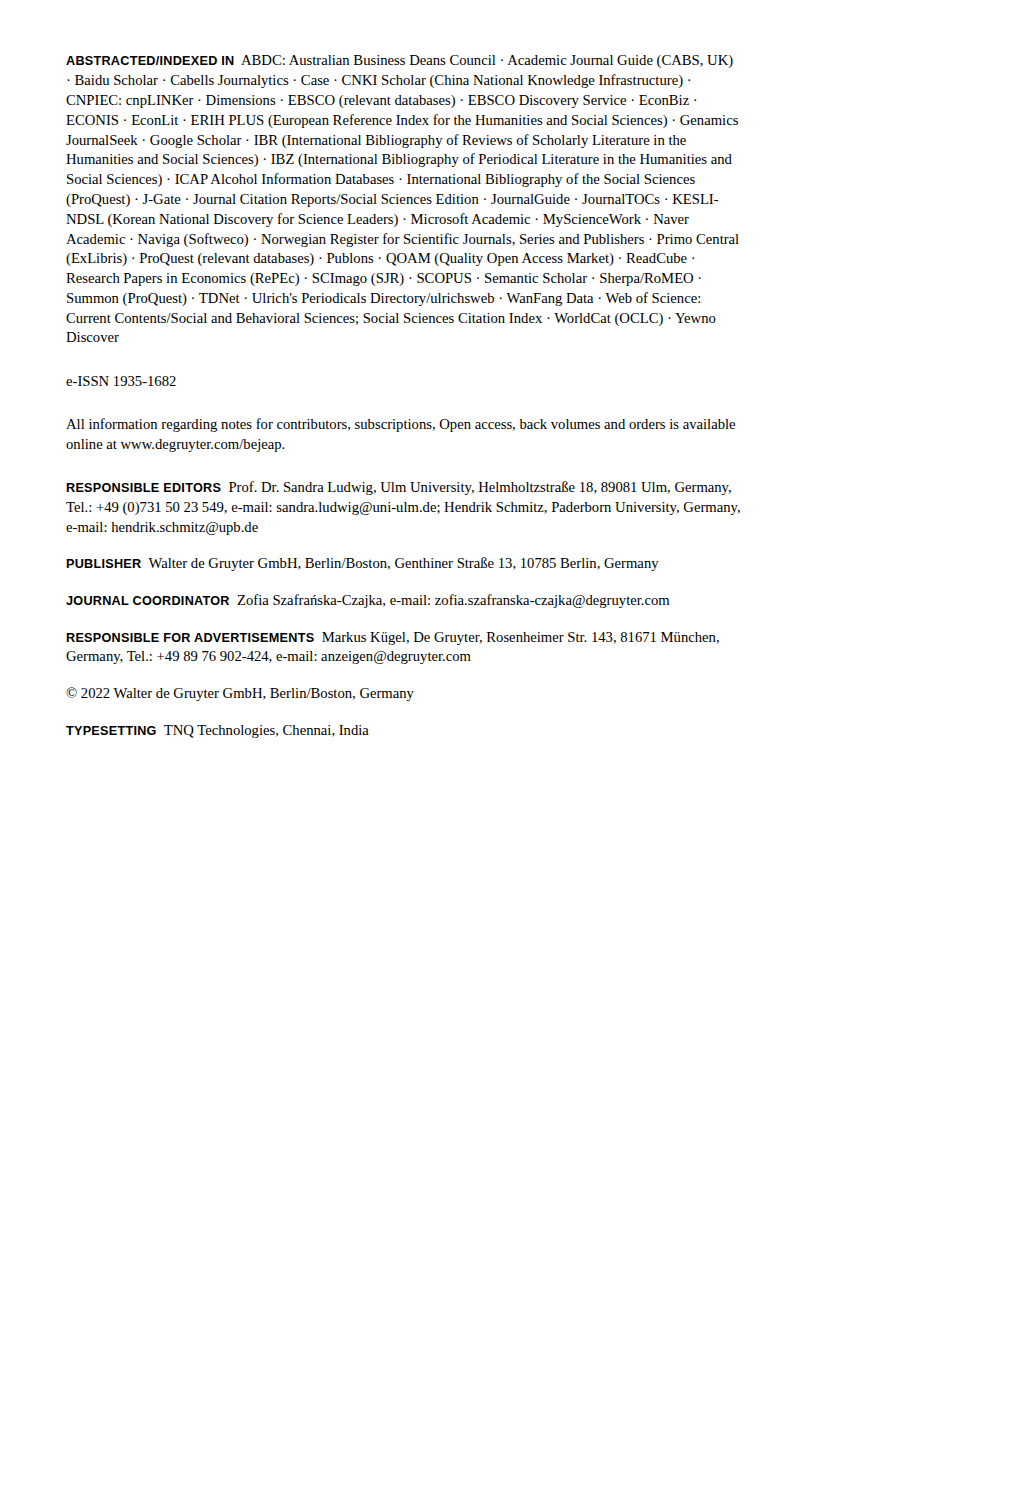ABSTRACTED/INDEXED IN ABDC: Australian Business Deans Council · Academic Journal Guide (CABS, UK) · Baidu Scholar · Cabells Journalytics · Case · CNKI Scholar (China National Knowledge Infrastructure) · CNPIEC: cnpLINKer · Dimensions · EBSCO (relevant databases) · EBSCO Discovery Service · EconBiz · ECONIS · EconLit · ERIH PLUS (European Reference Index for the Humanities and Social Sciences) · Genamics JournalSeek · Google Scholar · IBR (International Bibliography of Reviews of Scholarly Literature in the Humanities and Social Sciences) · IBZ (International Bibliography of Periodical Literature in the Humanities and Social Sciences) · ICAP Alcohol Information Databases · International Bibliography of the Social Sciences (ProQuest) · J-Gate · Journal Citation Reports/Social Sciences Edition · JournalGuide · JournalTOCs · KESLI-NDSL (Korean National Discovery for Science Leaders) · Microsoft Academic · MyScienceWork · Naver Academic · Naviga (Softweco) · Norwegian Register for Scientific Journals, Series and Publishers · Primo Central (ExLibris) · ProQuest (relevant databases) · Publons · QOAM (Quality Open Access Market) · ReadCube · Research Papers in Economics (RePEc) · SCImago (SJR) · SCOPUS · Semantic Scholar · Sherpa/RoMEO · Summon (ProQuest) · TDNet · Ulrich's Periodicals Directory/ulrichsweb · WanFang Data · Web of Science: Current Contents/Social and Behavioral Sciences; Social Sciences Citation Index · WorldCat (OCLC) · Yewno Discover
e-ISSN 1935-1682
All information regarding notes for contributors, subscriptions, Open access, back volumes and orders is available online at www.degruyter.com/bejeap.
RESPONSIBLE EDITORS Prof. Dr. Sandra Ludwig, Ulm University, Helmholtzstraße 18, 89081 Ulm, Germany, Tel.: +49 (0)731 50 23 549, e-mail: sandra.ludwig@uni-ulm.de; Hendrik Schmitz, Paderborn University, Germany, e-mail: hendrik.schmitz@upb.de
PUBLISHER Walter de Gruyter GmbH, Berlin/Boston, Genthiner Straße 13, 10785 Berlin, Germany
JOURNAL COORDINATOR Zofia Szafrańska-Czajka, e-mail: zofia.szafranska-czajka@degruyter.com
RESPONSIBLE FOR ADVERTISEMENTS Markus Kügel, De Gruyter, Rosenheimer Str. 143, 81671 München, Germany, Tel.: +49 89 76 902-424, e-mail: anzeigen@degruyter.com
© 2022 Walter de Gruyter GmbH, Berlin/Boston, Germany
TYPESETTING TNQ Technologies, Chennai, India